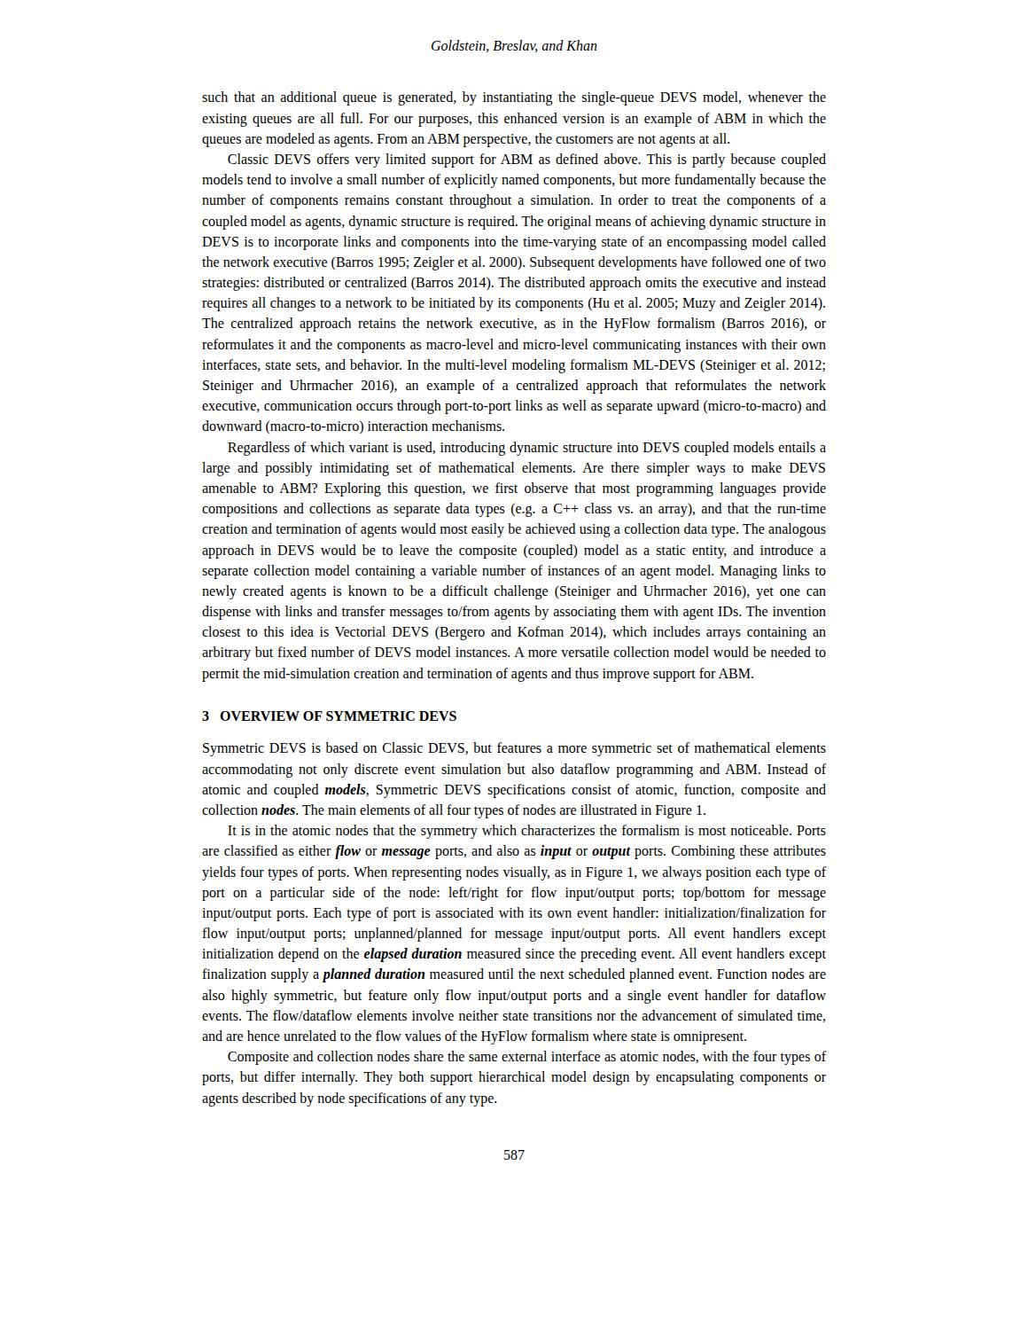Goldstein, Breslav, and Khan
such that an additional queue is generated, by instantiating the single-queue DEVS model, whenever the existing queues are all full. For our purposes, this enhanced version is an example of ABM in which the queues are modeled as agents. From an ABM perspective, the customers are not agents at all.
Classic DEVS offers very limited support for ABM as defined above. This is partly because coupled models tend to involve a small number of explicitly named components, but more fundamentally because the number of components remains constant throughout a simulation. In order to treat the components of a coupled model as agents, dynamic structure is required. The original means of achieving dynamic structure in DEVS is to incorporate links and components into the time-varying state of an encompassing model called the network executive (Barros 1995; Zeigler et al. 2000). Subsequent developments have followed one of two strategies: distributed or centralized (Barros 2014). The distributed approach omits the executive and instead requires all changes to a network to be initiated by its components (Hu et al. 2005; Muzy and Zeigler 2014). The centralized approach retains the network executive, as in the HyFlow formalism (Barros 2016), or reformulates it and the components as macro-level and micro-level communicating instances with their own interfaces, state sets, and behavior. In the multi-level modeling formalism ML-DEVS (Steiniger et al. 2012; Steiniger and Uhrmacher 2016), an example of a centralized approach that reformulates the network executive, communication occurs through port-to-port links as well as separate upward (micro-to-macro) and downward (macro-to-micro) interaction mechanisms.
Regardless of which variant is used, introducing dynamic structure into DEVS coupled models entails a large and possibly intimidating set of mathematical elements. Are there simpler ways to make DEVS amenable to ABM? Exploring this question, we first observe that most programming languages provide compositions and collections as separate data types (e.g. a C++ class vs. an array), and that the run-time creation and termination of agents would most easily be achieved using a collection data type. The analogous approach in DEVS would be to leave the composite (coupled) model as a static entity, and introduce a separate collection model containing a variable number of instances of an agent model. Managing links to newly created agents is known to be a difficult challenge (Steiniger and Uhrmacher 2016), yet one can dispense with links and transfer messages to/from agents by associating them with agent IDs. The invention closest to this idea is Vectorial DEVS (Bergero and Kofman 2014), which includes arrays containing an arbitrary but fixed number of DEVS model instances. A more versatile collection model would be needed to permit the mid-simulation creation and termination of agents and thus improve support for ABM.
3 Overview of Symmetric DEVS
Symmetric DEVS is based on Classic DEVS, but features a more symmetric set of mathematical elements accommodating not only discrete event simulation but also dataflow programming and ABM. Instead of atomic and coupled models, Symmetric DEVS specifications consist of atomic, function, composite and collection nodes. The main elements of all four types of nodes are illustrated in Figure 1.
It is in the atomic nodes that the symmetry which characterizes the formalism is most noticeable. Ports are classified as either flow or message ports, and also as input or output ports. Combining these attributes yields four types of ports. When representing nodes visually, as in Figure 1, we always position each type of port on a particular side of the node: left/right for flow input/output ports; top/bottom for message input/output ports. Each type of port is associated with its own event handler: initialization/finalization for flow input/output ports; unplanned/planned for message input/output ports. All event handlers except initialization depend on the elapsed duration measured since the preceding event. All event handlers except finalization supply a planned duration measured until the next scheduled planned event. Function nodes are also highly symmetric, but feature only flow input/output ports and a single event handler for dataflow events. The flow/dataflow elements involve neither state transitions nor the advancement of simulated time, and are hence unrelated to the flow values of the HyFlow formalism where state is omnipresent.
Composite and collection nodes share the same external interface as atomic nodes, with the four types of ports, but differ internally. They both support hierarchical model design by encapsulating components or agents described by node specifications of any type.
587